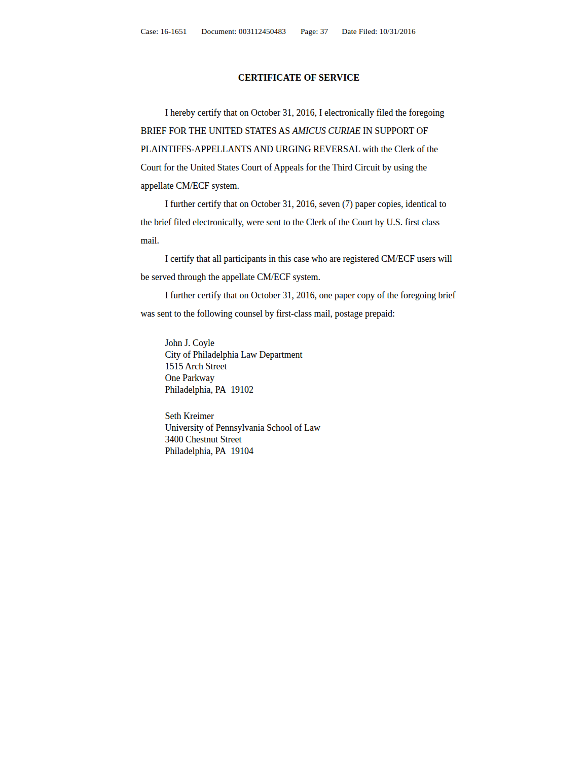Case: 16-1651 Document: 003112450483 Page: 37 Date Filed: 10/31/2016
CERTIFICATE OF SERVICE
I hereby certify that on October 31, 2016, I electronically filed the foregoing BRIEF FOR THE UNITED STATES AS AMICUS CURIAE IN SUPPORT OF PLAINTIFFS-APPELLANTS AND URGING REVERSAL with the Clerk of the Court for the United States Court of Appeals for the Third Circuit by using the appellate CM/ECF system.
I further certify that on October 31, 2016, seven (7) paper copies, identical to the brief filed electronically, were sent to the Clerk of the Court by U.S. first class mail.
I certify that all participants in this case who are registered CM/ECF users will be served through the appellate CM/ECF system.
I further certify that on October 31, 2016, one paper copy of the foregoing brief was sent to the following counsel by first-class mail, postage prepaid:
John J. Coyle
City of Philadelphia Law Department
1515 Arch Street
One Parkway
Philadelphia, PA 19102
Seth Kreimer
University of Pennsylvania School of Law
3400 Chestnut Street
Philadelphia, PA 19104